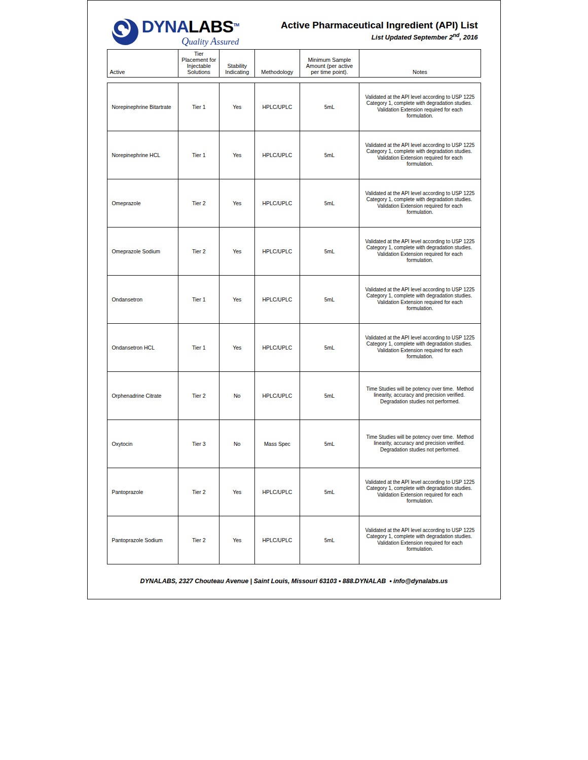DYNA LABS TM
Quality Assured
Active Pharmaceutical Ingredient (API) List
List Updated September 2nd, 2016
| Active | Tier Placement for Injectable Solutions | Stability Indicating | Methodology | Minimum Sample Amount (per active per time point). | Notes |
| --- | --- | --- | --- | --- | --- |
| Norepinephrine Bitartrate | Tier 1 | Yes | HPLC/UPLC | 5mL | Validated at the API level according to USP 1225 Category 1, complete with degradation studies. Validation Extension required for each formulation. |
| Norepinephrine HCL | Tier 1 | Yes | HPLC/UPLC | 5mL | Validated at the API level according to USP 1225 Category 1, complete with degradation studies. Validation Extension required for each formulation. |
| Omeprazole | Tier 2 | Yes | HPLC/UPLC | 5mL | Validated at the API level according to USP 1225 Category 1, complete with degradation studies. Validation Extension required for each formulation. |
| Omeprazole Sodium | Tier 2 | Yes | HPLC/UPLC | 5mL | Validated at the API level according to USP 1225 Category 1, complete with degradation studies. Validation Extension required for each formulation. |
| Ondansetron | Tier 1 | Yes | HPLC/UPLC | 5mL | Validated at the API level according to USP 1225 Category 1, complete with degradation studies. Validation Extension required for each formulation. |
| Ondansetron HCL | Tier 1 | Yes | HPLC/UPLC | 5mL | Validated at the API level according to USP 1225 Category 1, complete with degradation studies. Validation Extension required for each formulation. |
| Orphenadrine Citrate | Tier 2 | No | HPLC/UPLC | 5mL | Time Studies will be potency over time. Method linearity, accuracy and precision verified. Degradation studies not performed. |
| Oxytocin | Tier 3 | No | Mass Spec | 5mL | Time Studies will be potency over time. Method linearity, accuracy and precision verified. Degradation studies not performed. |
| Pantoprazole | Tier 2 | Yes | HPLC/UPLC | 5mL | Validated at the API level according to USP 1225 Category 1, complete with degradation studies. Validation Extension required for each formulation. |
| Pantoprazole Sodium | Tier 2 | Yes | HPLC/UPLC | 5mL | Validated at the API level according to USP 1225 Category 1, complete with degradation studies. Validation Extension required for each formulation. |
DYNALABS, 2327 Chouteau Avenue | Saint Louis, Missouri 63103 • 888.DYNALAB • info@dynalabs.us